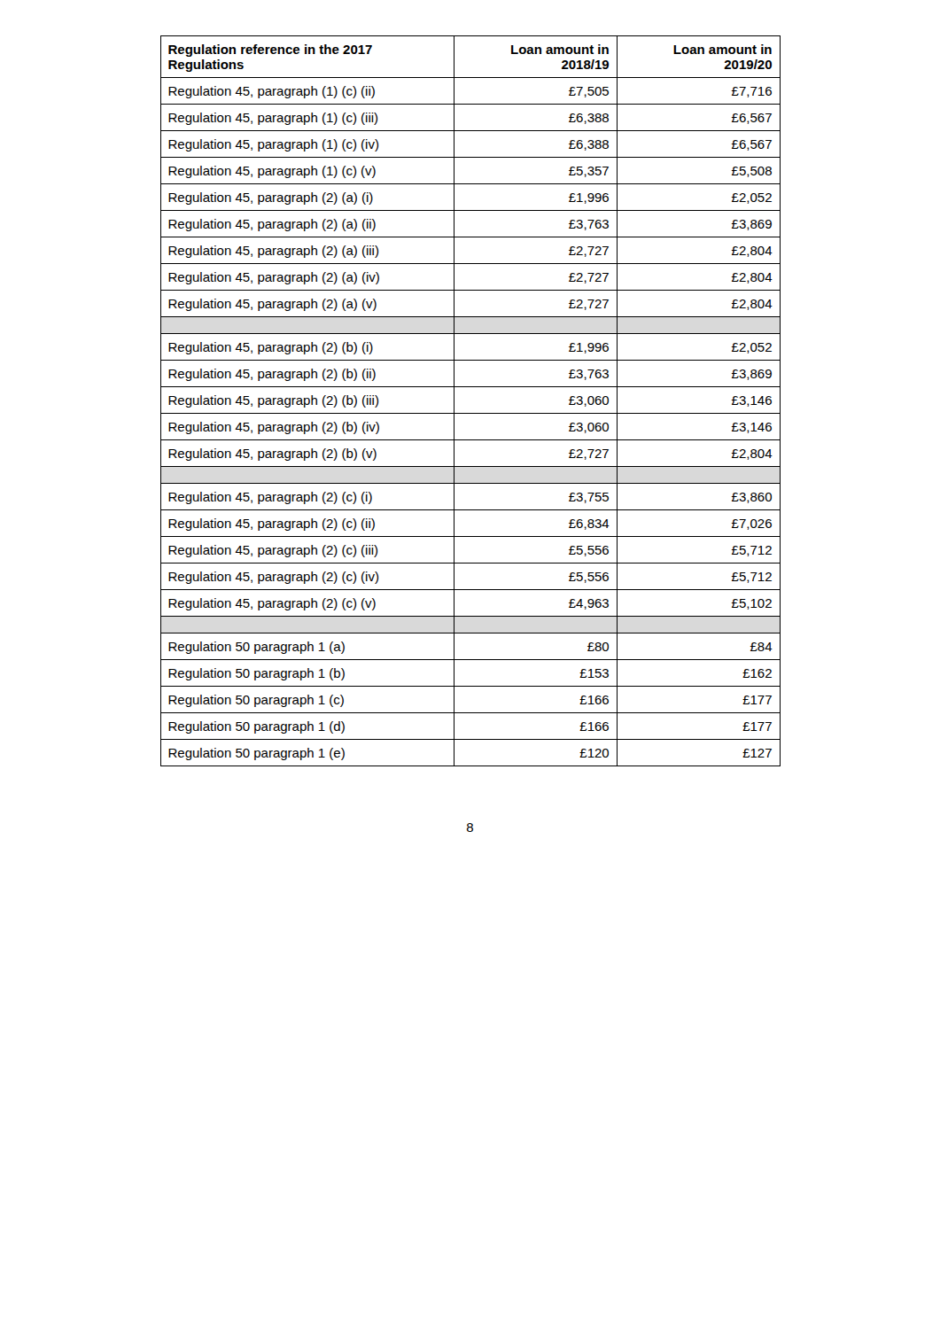| Regulation reference in the 2017 Regulations | Loan amount in 2018/19 | Loan amount in 2019/20 |
| --- | --- | --- |
| Regulation 45, paragraph (1) (c) (ii) | £7,505 | £7,716 |
| Regulation 45, paragraph (1) (c) (iii) | £6,388 | £6,567 |
| Regulation 45, paragraph (1) (c) (iv) | £6,388 | £6,567 |
| Regulation 45, paragraph (1) (c) (v) | £5,357 | £5,508 |
| Regulation 45, paragraph (2) (a) (i) | £1,996 | £2,052 |
| Regulation 45, paragraph (2) (a) (ii) | £3,763 | £3,869 |
| Regulation 45, paragraph (2) (a) (iii) | £2,727 | £2,804 |
| Regulation 45, paragraph (2) (a) (iv) | £2,727 | £2,804 |
| Regulation 45, paragraph (2) (a) (v) | £2,727 | £2,804 |
| Regulation 45, paragraph (2) (b) (i) | £1,996 | £2,052 |
| Regulation 45, paragraph (2) (b) (ii) | £3,763 | £3,869 |
| Regulation 45, paragraph (2) (b) (iii) | £3,060 | £3,146 |
| Regulation 45, paragraph (2) (b) (iv) | £3,060 | £3,146 |
| Regulation 45, paragraph (2) (b) (v) | £2,727 | £2,804 |
| Regulation 45, paragraph (2) (c) (i) | £3,755 | £3,860 |
| Regulation 45, paragraph (2) (c) (ii) | £6,834 | £7,026 |
| Regulation 45, paragraph (2) (c) (iii) | £5,556 | £5,712 |
| Regulation 45, paragraph (2) (c) (iv) | £5,556 | £5,712 |
| Regulation 45, paragraph (2) (c) (v) | £4,963 | £5,102 |
| Regulation 50 paragraph 1 (a) | £80 | £84 |
| Regulation 50 paragraph 1 (b) | £153 | £162 |
| Regulation 50 paragraph 1 (c) | £166 | £177 |
| Regulation 50 paragraph 1 (d) | £166 | £177 |
| Regulation 50 paragraph 1 (e) | £120 | £127 |
8